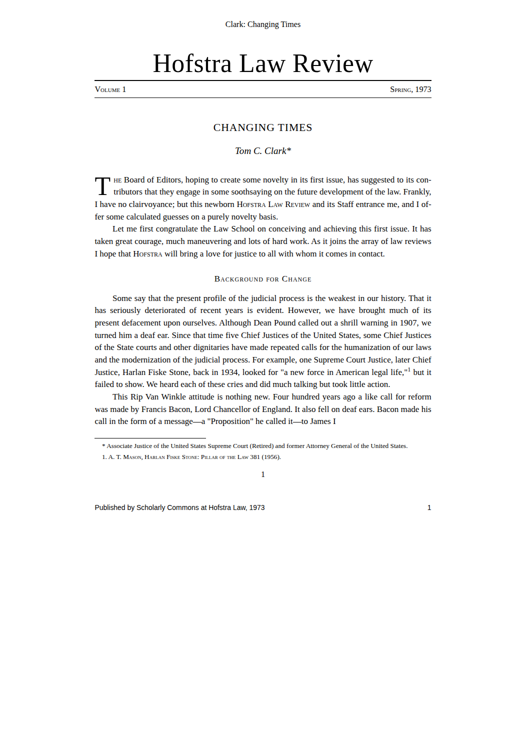Clark: Changing Times
Hofstra Law Review
Volume 1 Spring, 1973
CHANGING TIMES
Tom C. Clark*
The Board of Editors, hoping to create some novelty in its first issue, has suggested to its contributors that they engage in some soothsaying on the future development of the law. Frankly, I have no clairvoyance; but this newborn Hofstra Law Review and its Staff entrance me, and I offer some calculated guesses on a purely novelty basis.
Let me first congratulate the Law School on conceiving and achieving this first issue. It has taken great courage, much maneuvering and lots of hard work. As it joins the array of law reviews I hope that Hofstra will bring a love for justice to all with whom it comes in contact.
Background for Change
Some say that the present profile of the judicial process is the weakest in our history. That it has seriously deteriorated of recent years is evident. However, we have brought much of its present defacement upon ourselves. Although Dean Pound called out a shrill warning in 1907, we turned him a deaf ear. Since that time five Chief Justices of the United States, some Chief Justices of the State courts and other dignitaries have made repeated calls for the humanization of our laws and the modernization of the judicial process. For example, one Supreme Court Justice, later Chief Justice, Harlan Fiske Stone, back in 1934, looked for "a new force in American legal life,"1 but it failed to show. We heard each of these cries and did much talking but took little action.
This Rip Van Winkle attitude is nothing new. Four hundred years ago a like call for reform was made by Francis Bacon, Lord Chancellor of England. It also fell on deaf ears. Bacon made his call in the form of a message—a "Proposition" he called it—to James I
* Associate Justice of the United States Supreme Court (Retired) and former Attorney General of the United States.
1. A. T. Mason, Harlan Fiske Stone: Pillar of the Law 381 (1956).
1
Published by Scholarly Commons at Hofstra Law, 1973 1